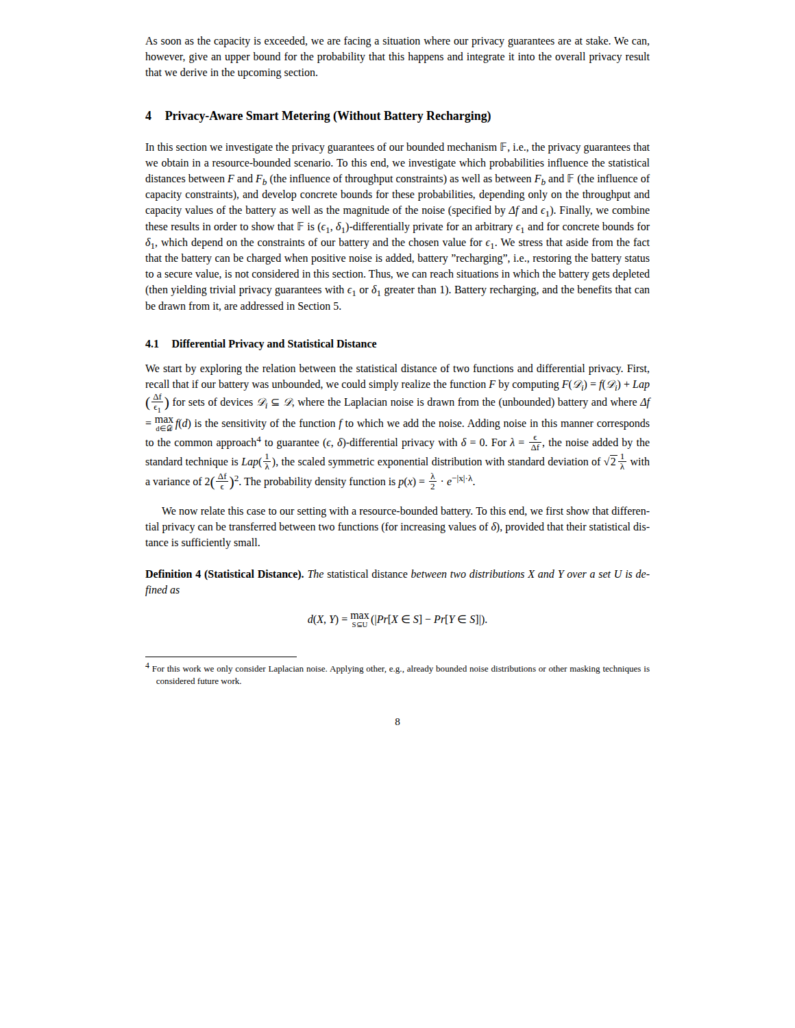As soon as the capacity is exceeded, we are facing a situation where our privacy guarantees are at stake. We can, however, give an upper bound for the probability that this happens and integrate it into the overall privacy result that we derive in the upcoming section.
4 Privacy-Aware Smart Metering (Without Battery Recharging)
In this section we investigate the privacy guarantees of our bounded mechanism 𝔽, i.e., the privacy guarantees that we obtain in a resource-bounded scenario. To this end, we investigate which probabilities influence the statistical distances between F and Fb (the influence of throughput constraints) as well as between Fb and 𝔽 (the influence of capacity constraints), and develop concrete bounds for these probabilities, depending only on the throughput and capacity values of the battery as well as the magnitude of the noise (specified by Δf and ϵ1). Finally, we combine these results in order to show that 𝔽 is (ϵ1, δ1)-differentially private for an arbitrary ϵ1 and for concrete bounds for δ1, which depend on the constraints of our battery and the chosen value for ϵ1. We stress that aside from the fact that the battery can be charged when positive noise is added, battery ”recharging”, i.e., restoring the battery status to a secure value, is not considered in this section. Thus, we can reach situations in which the battery gets depleted (then yielding trivial privacy guarantees with ϵ1 or δ1 greater than 1). Battery recharging, and the benefits that can be drawn from it, are addressed in Section 5.
4.1 Differential Privacy and Statistical Distance
We start by exploring the relation between the statistical distance of two functions and differential privacy. First, recall that if our battery was unbounded, we could simply realize the function F by computing F(𝒟i) = f(𝒟i) + Lap (Δf ϵ1) for sets of devices 𝒟i ⊆ 𝒟, where the Laplacian noise is drawn from the (unbounded) battery and where Δf = max d∈𝒟 f(d) is the sensitivity of the function f to which we add the noise. Adding noise in this manner corresponds to the common approach4 to guarantee (ϵ, δ)-differential privacy with δ = 0. For λ = ϵΔf, the noise added by the standard technique is Lap(1 λ), the scaled symmetric exponential distribution with standard deviation of √21 λ with a variance of 2(Δf ϵ)2. The probability density function is p(x) = λ 2 · e−|x|·λ.
We now relate this case to our setting with a resource-bounded battery. To this end, we first show that differential privacy can be transferred between two functions (for increasing values of δ), provided that their statistical distance is sufficiently small.
Definition 4 (Statistical Distance). The statistical distance between two distributions X and Y over a set U is defined as
d(X, Y) = max S⊆U(|Pr[X ∈ S] − Pr[Y ∈ S]|).
4 For this work we only consider Laplacian noise. Applying other, e.g., already bounded noise distributions or other masking techniques is considered future work.
8